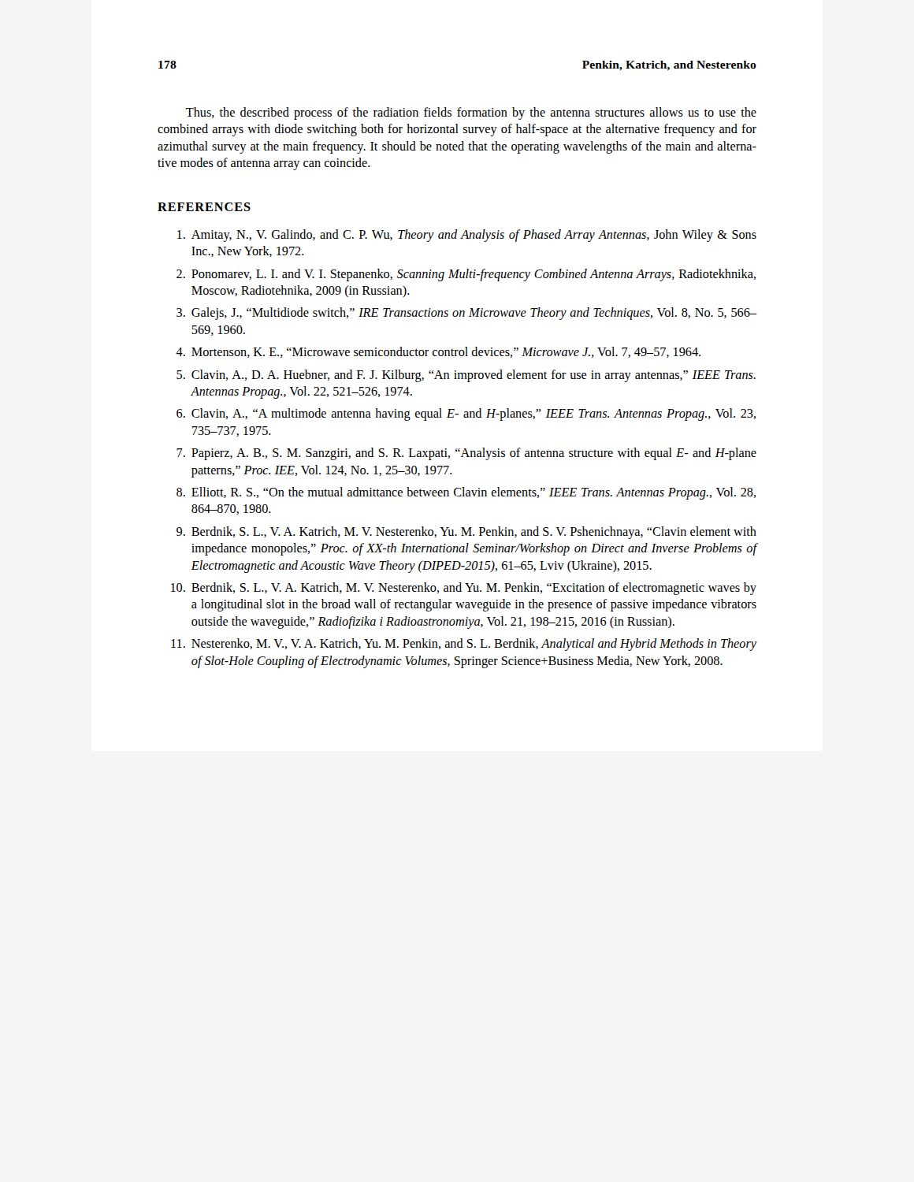178 Penkin, Katrich, and Nesterenko
Thus, the described process of the radiation fields formation by the antenna structures allows us to use the combined arrays with diode switching both for horizontal survey of half-space at the alternative frequency and for azimuthal survey at the main frequency. It should be noted that the operating wavelengths of the main and alternative modes of antenna array can coincide.
REFERENCES
Amitay, N., V. Galindo, and C. P. Wu, Theory and Analysis of Phased Array Antennas, John Wiley & Sons Inc., New York, 1972.
Ponomarev, L. I. and V. I. Stepanenko, Scanning Multi-frequency Combined Antenna Arrays, Radiotekhnika, Moscow, Radiotehnika, 2009 (in Russian).
Galejs, J., “Multidiode switch,” IRE Transactions on Microwave Theory and Techniques, Vol. 8, No. 5, 566–569, 1960.
Mortenson, K. E., “Microwave semiconductor control devices,” Microwave J., Vol. 7, 49–57, 1964.
Clavin, A., D. A. Huebner, and F. J. Kilburg, “An improved element for use in array antennas,” IEEE Trans. Antennas Propag., Vol. 22, 521–526, 1974.
Clavin, A., “A multimode antenna having equal E- and H-planes,” IEEE Trans. Antennas Propag., Vol. 23, 735–737, 1975.
Papierz, A. B., S. M. Sanzgiri, and S. R. Laxpati, “Analysis of antenna structure with equal E- and H-plane patterns,” Proc. IEE, Vol. 124, No. 1, 25–30, 1977.
Elliott, R. S., “On the mutual admittance between Clavin elements,” IEEE Trans. Antennas Propag., Vol. 28, 864–870, 1980.
Berdnik, S. L., V. A. Katrich, M. V. Nesterenko, Yu. M. Penkin, and S. V. Pshenichnaya, “Clavin element with impedance monopoles,” Proc. of XX-th International Seminar/Workshop on Direct and Inverse Problems of Electromagnetic and Acoustic Wave Theory (DIPED-2015), 61–65, Lviv (Ukraine), 2015.
Berdnik, S. L., V. A. Katrich, M. V. Nesterenko, and Yu. M. Penkin, “Excitation of electromagnetic waves by a longitudinal slot in the broad wall of rectangular waveguide in the presence of passive impedance vibrators outside the waveguide,” Radiofizika i Radioastronomiya, Vol. 21, 198–215, 2016 (in Russian).
Nesterenko, M. V., V. A. Katrich, Yu. M. Penkin, and S. L. Berdnik, Analytical and Hybrid Methods in Theory of Slot-Hole Coupling of Electrodynamic Volumes, Springer Science+Business Media, New York, 2008.